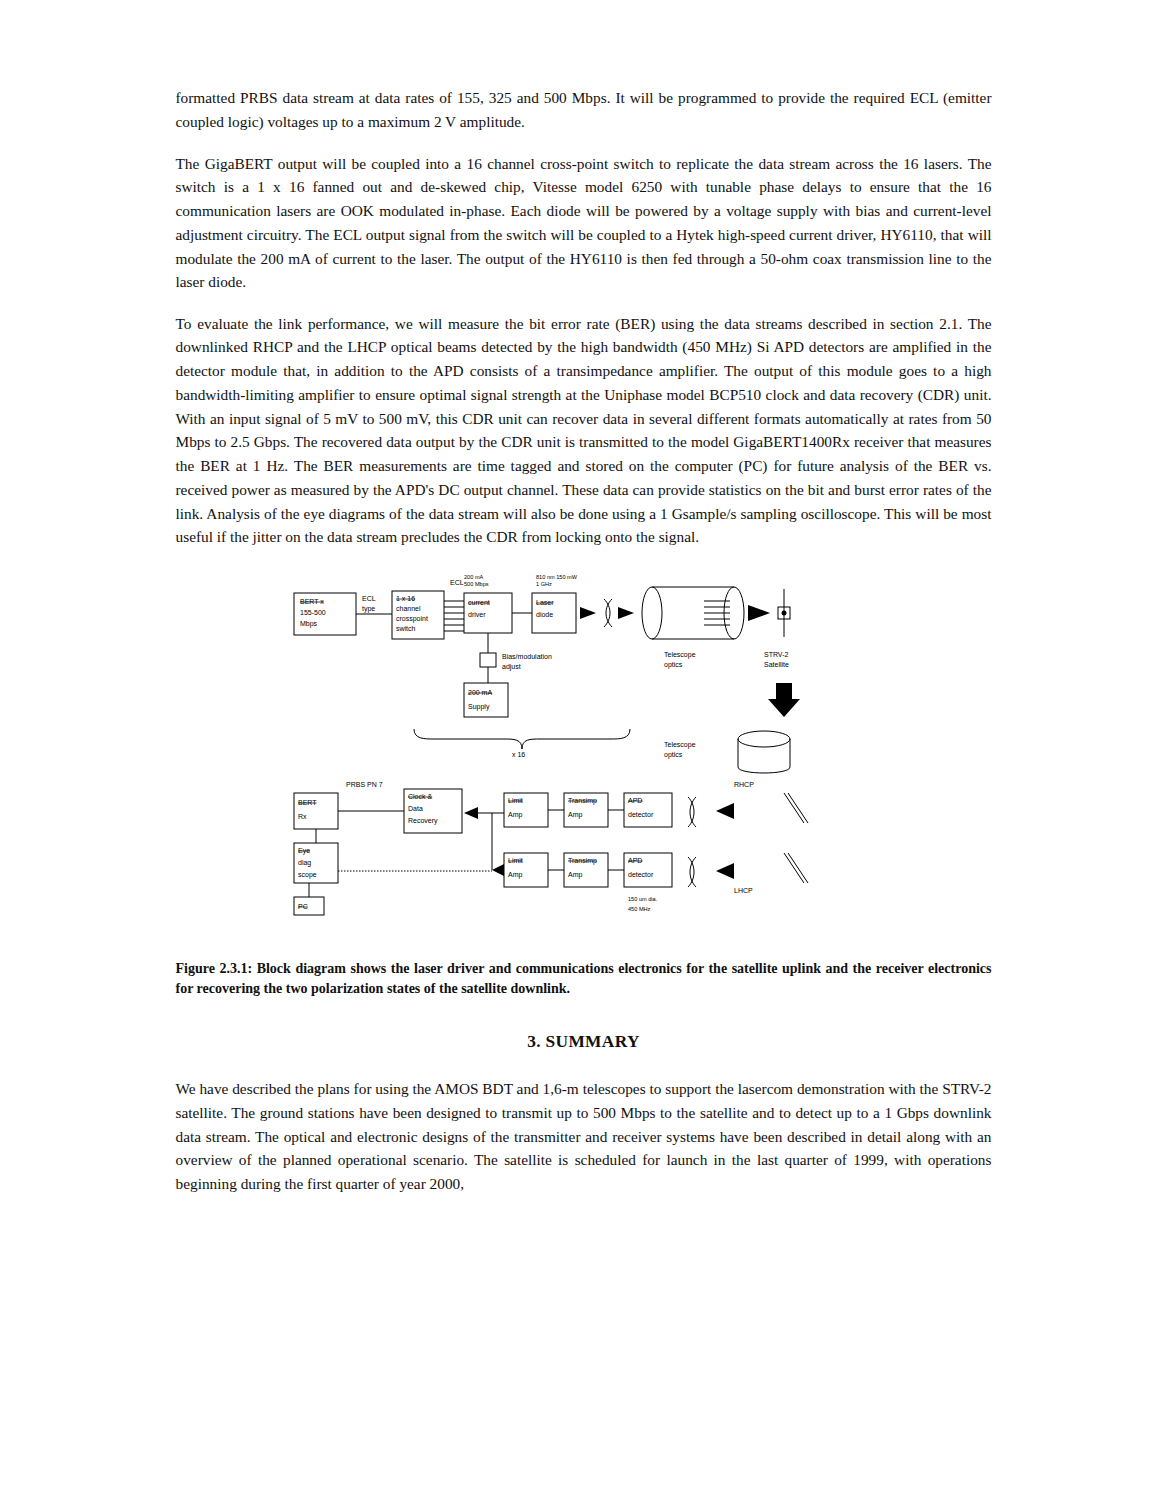formatted PRBS data stream at data rates of 155, 325 and 500 Mbps. It will be programmed to provide the required ECL (emitter coupled logic) voltages up to a maximum 2 V amplitude.
The GigaBERT output will be coupled into a 16 channel cross-point switch to replicate the data stream across the 16 lasers. The switch is a 1 x 16 fanned out and de-skewed chip, Vitesse model 6250 with tunable phase delays to ensure that the 16 communication lasers are OOK modulated in-phase. Each diode will be powered by a voltage supply with bias and current-level adjustment circuitry. The ECL output signal from the switch will be coupled to a Hytek high-speed current driver, HY6110, that will modulate the 200 mA of current to the laser. The output of the HY6110 is then fed through a 50-ohm coax transmission line to the laser diode.
To evaluate the link performance, we will measure the bit error rate (BER) using the data streams described in section 2.1. The downlinked RHCP and the LHCP optical beams detected by the high bandwidth (450 MHz) Si APD detectors are amplified in the detector module that, in addition to the APD consists of a transimpedance amplifier. The output of this module goes to a high bandwidth-limiting amplifier to ensure optimal signal strength at the Uniphase model BCP510 clock and data recovery (CDR) unit. With an input signal of 5 mV to 500 mV, this CDR unit can recover data in several different formats automatically at rates from 50 Mbps to 2.5 Gbps. The recovered data output by the CDR unit is transmitted to the model GigaBERT1400Rx receiver that measures the BER at 1 Hz. The BER measurements are time tagged and stored on the computer (PC) for future analysis of the BER vs. received power as measured by the APD's DC output channel. These data can provide statistics on the bit and burst error rates of the link. Analysis of the eye diagrams of the data stream will also be done using a 1 Gsample/s sampling oscilloscope. This will be most useful if the jitter on the data stream precludes the CDR from locking onto the signal.
BERT x 155-500 Mbps ECL type 1 x 16 channel crosspoint switch ECL current driver 200 mA 500 Mbps Laser diode 810 nm 150 mW 1 GHz STRV-2 Satellite Telescope optics Bias/modulation adjust 200 mA Supply x 16 Telescope optics BERT Rx PRBS PN 7 Clock & Data Recovery Eye diag scope PC Limit Amp Transimp Amp APD detector Limit Amp Transimp Amp APD detector RHCP LHCP 150 um dia. 450 MHz
Figure 2.3.1: Block diagram shows the laser driver and communications electronics for the satellite uplink and the receiver electronics for recovering the two polarization states of the satellite downlink.
3. SUMMARY
We have described the plans for using the AMOS BDT and 1,6-m telescopes to support the lasercom demonstration with the STRV-2 satellite. The ground stations have been designed to transmit up to 500 Mbps to the satellite and to detect up to a 1 Gbps downlink data stream. The optical and electronic designs of the transmitter and receiver systems have been described in detail along with an overview of the planned operational scenario. The satellite is scheduled for launch in the last quarter of 1999, with operations beginning during the first quarter of year 2000,